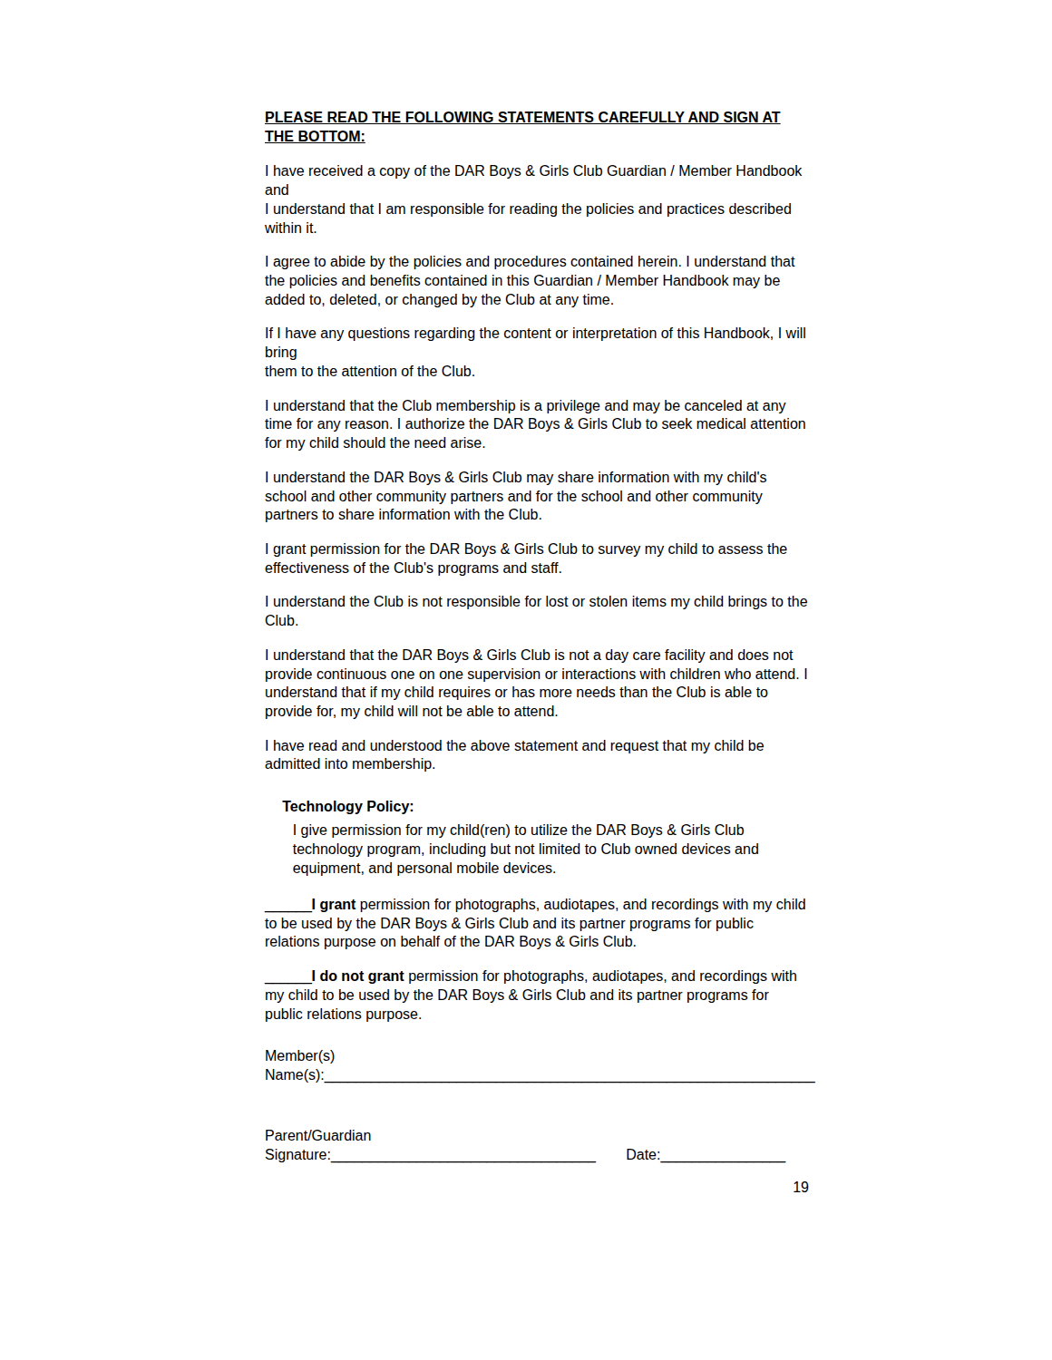PLEASE READ THE FOLLOWING STATEMENTS CAREFULLY AND SIGN AT THE BOTTOM:
I have received a copy of the DAR Boys & Girls Club Guardian / Member Handbook and
I understand that I am responsible for reading the policies and practices described within it.
I agree to abide by the policies and procedures contained herein. I understand that the policies and benefits contained in this Guardian / Member Handbook may be added to, deleted, or changed by the Club at any time.
If I have any questions regarding the content or interpretation of this Handbook, I will bring
them to the attention of the Club.
I understand that the Club membership is a privilege and may be canceled at any time for any reason. I authorize the DAR Boys & Girls Club to seek medical attention for my child should the need arise.
I understand the DAR Boys & Girls Club may share information with my child's school and other community partners and for the school and other community partners to share information with the Club.
I grant permission for the DAR Boys & Girls Club to survey my child to assess the effectiveness of the Club's programs and staff.
I understand the Club is not responsible for lost or stolen items my child brings to the Club.
I understand that the DAR Boys & Girls Club is not a day care facility and does not provide continuous one on one supervision or interactions with children who attend. I understand that if my child requires or has more needs than the Club is able to provide for, my child will not be able to attend.
I have read and understood the above statement and request that my child be admitted into membership.
Technology Policy:
I give permission for my child(ren) to utilize the DAR Boys & Girls Club technology program, including but not limited to Club owned devices and equipment, and personal mobile devices.
______I grant permission for photographs, audiotapes, and recordings with my child to be used by the DAR Boys & Girls Club and its partner programs for public relations purpose on behalf of the DAR Boys & Girls Club.
______I do not grant permission for photographs, audiotapes, and recordings with my child to be used by the DAR Boys & Girls Club and its partner programs for public relations purpose.
Member(s) Name(s):_______________________________________________________________
Parent/Guardian Signature:__________________________________Date:________________
19